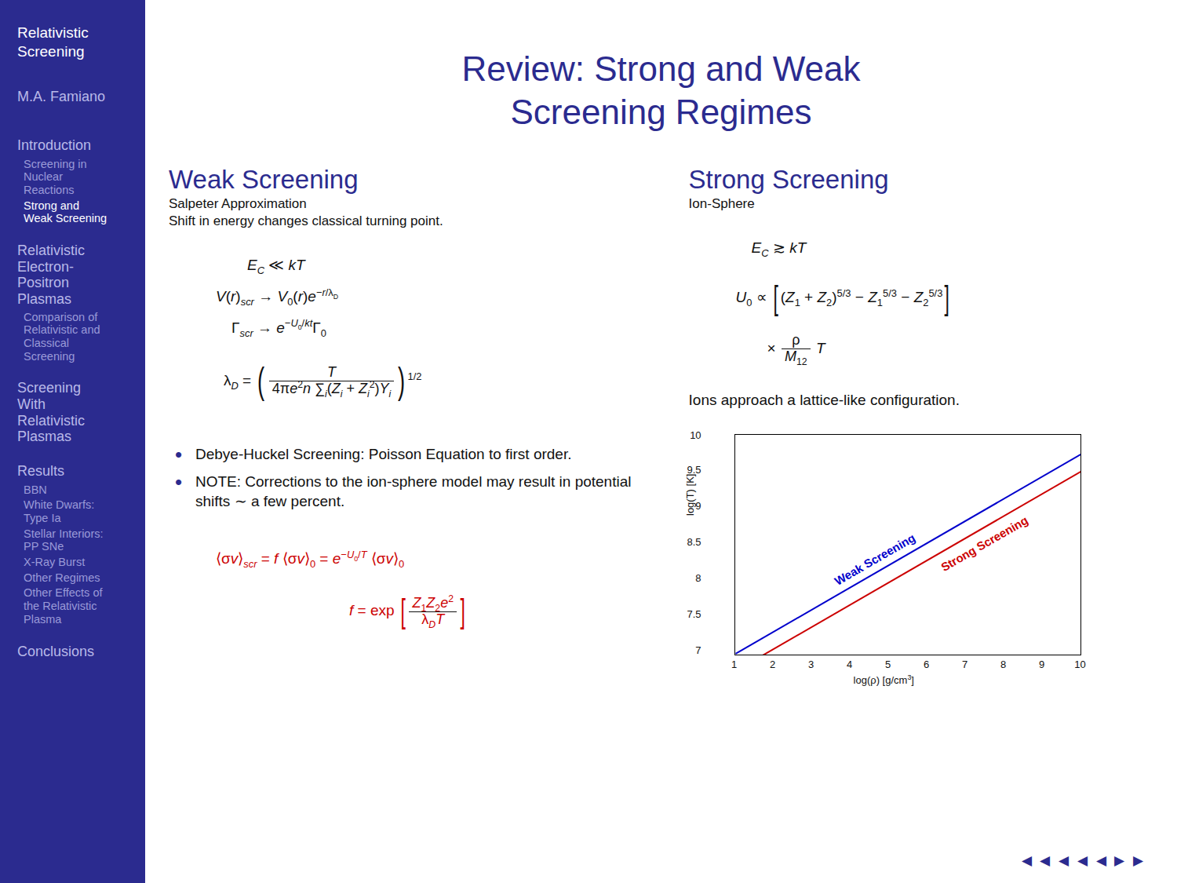Relativistic
Screening
M.A. Famiano
Introduction
Screening in
Nuclear
Reactions
Strong and
Weak Screening
Relativistic
Electron-
Positron
Plasmas
Comparison of
Relativistic and
Classical
Screening
Screening
With
Relativistic
Plasmas
Results
BBN
White Dwarfs:
Type Ia
Stellar Interiors:
PP SNe
X-Ray Burst
Other Regimes
Other Effects of
the Relativistic
Plasma
Conclusions
Review: Strong and Weak
Screening Regimes
Weak Screening
Salpeter Approximation
Shift in energy changes classical turning point.
EC ≪ kT V(r)scr → V0(r)e−r/λD Γscr → e−U0/ktΓ0 λD = (T 4πe2n ∑i(Zi + Zi2)Yi)1/2
Debye-Huckel Screening: Poisson Equation to first order.
NOTE: Corrections to the ion-sphere model may result in potential shifts ∼ a few percent.
⟨σv⟩scr = f ⟨σv⟩0 = e−U0/T ⟨σv⟩0 f = exp [Z1Z2e2 λDT]
Strong Screening
Ion-Sphere
EC ≳ kT U0 ∝ [(Z1 + Z2)5/3 − Z15/3 − Z25/3] × ρM12 T
Ions approach a lattice-like configuration.
Weak Screening
Strong Screening
10
9.5
9
8.5
8
7.5
7
1
2
3
4
5
6
7
8
9
10
log(T) [K]
log(ρ) [g/cm3]
◀ ◀ ◀ ◀ ◀ ▶ ▶